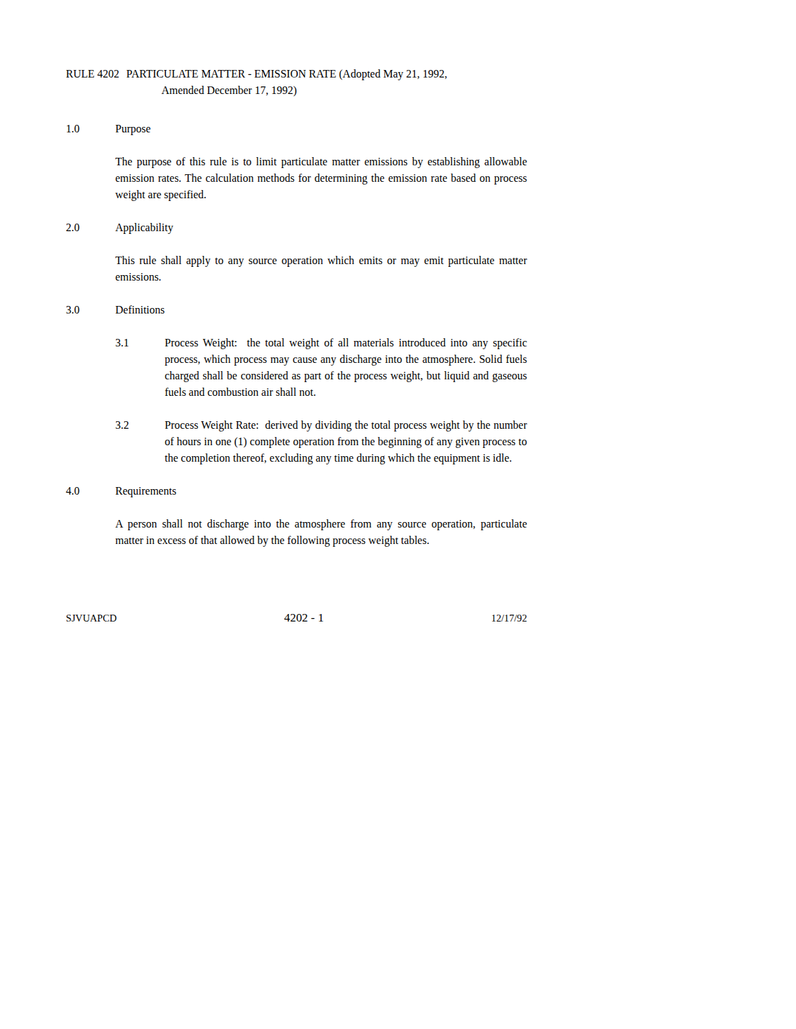RULE 4202
PARTICULATE MATTER - EMISSION RATE (Adopted May 21, 1992, Amended December 17, 1992)
1.0
Purpose
The purpose of this rule is to limit particulate matter emissions by establishing allowable emission rates. The calculation methods for determining the emission rate based on process weight are specified.
2.0
Applicability
This rule shall apply to any source operation which emits or may emit particulate matter emissions.
3.0
Definitions
3.1
Process Weight: the total weight of all materials introduced into any specific process, which process may cause any discharge into the atmosphere. Solid fuels charged shall be considered as part of the process weight, but liquid and gaseous fuels and combustion air shall not.
3.2
Process Weight Rate: derived by dividing the total process weight by the number of hours in one (1) complete operation from the beginning of any given process to the completion thereof, excluding any time during which the equipment is idle.
4.0
Requirements
A person shall not discharge into the atmosphere from any source operation, particulate matter in excess of that allowed by the following process weight tables.
SJVUAPCD 4202 - 1 12/17/92